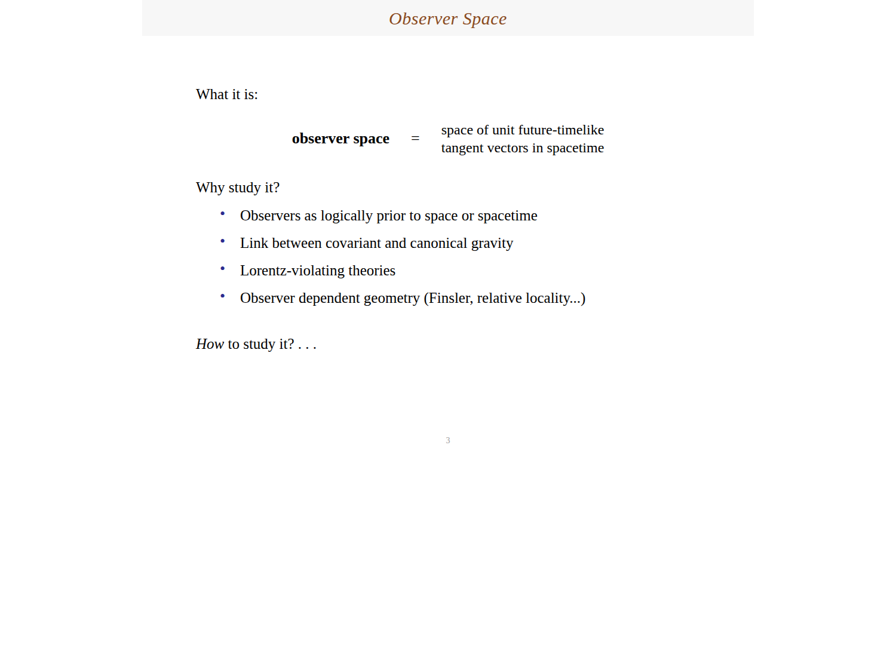Observer Space
What it is:
observer space
=
space of unit future-timelike
tangent vectors in spacetime
Why study it?
Observers as logically prior to space or spacetime
Link between covariant and canonical gravity
Lorentz-violating theories
Observer dependent geometry (Finsler, relative locality...)
How to study it? . . .
3